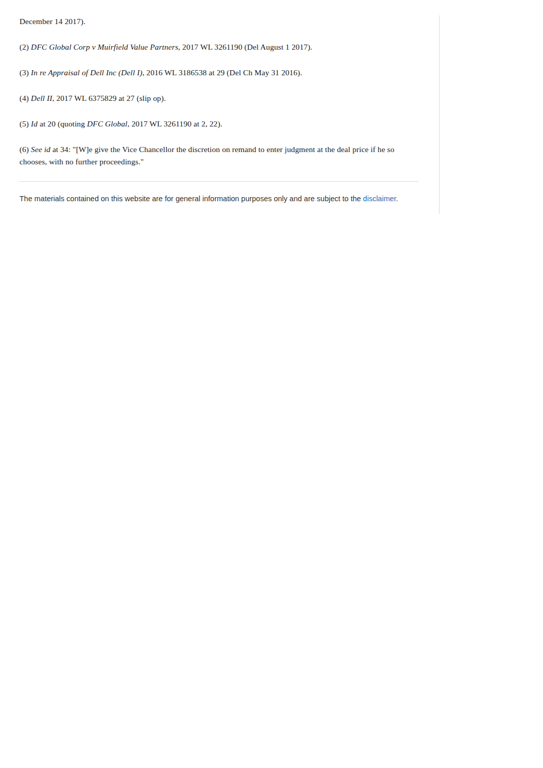December 14 2017).
(2) DFC Global Corp v Muirfield Value Partners, 2017 WL 3261190 (Del August 1 2017).
(3) In re Appraisal of Dell Inc (Dell I), 2016 WL 3186538 at 29 (Del Ch May 31 2016).
(4) Dell II, 2017 WL 6375829 at 27 (slip op).
(5) Id at 20 (quoting DFC Global, 2017 WL 3261190 at 2, 22).
(6) See id at 34: "[W]e give the Vice Chancellor the discretion on remand to enter judgment at the deal price if he so chooses, with no further proceedings."
The materials contained on this website are for general information purposes only and are subject to the disclaimer.